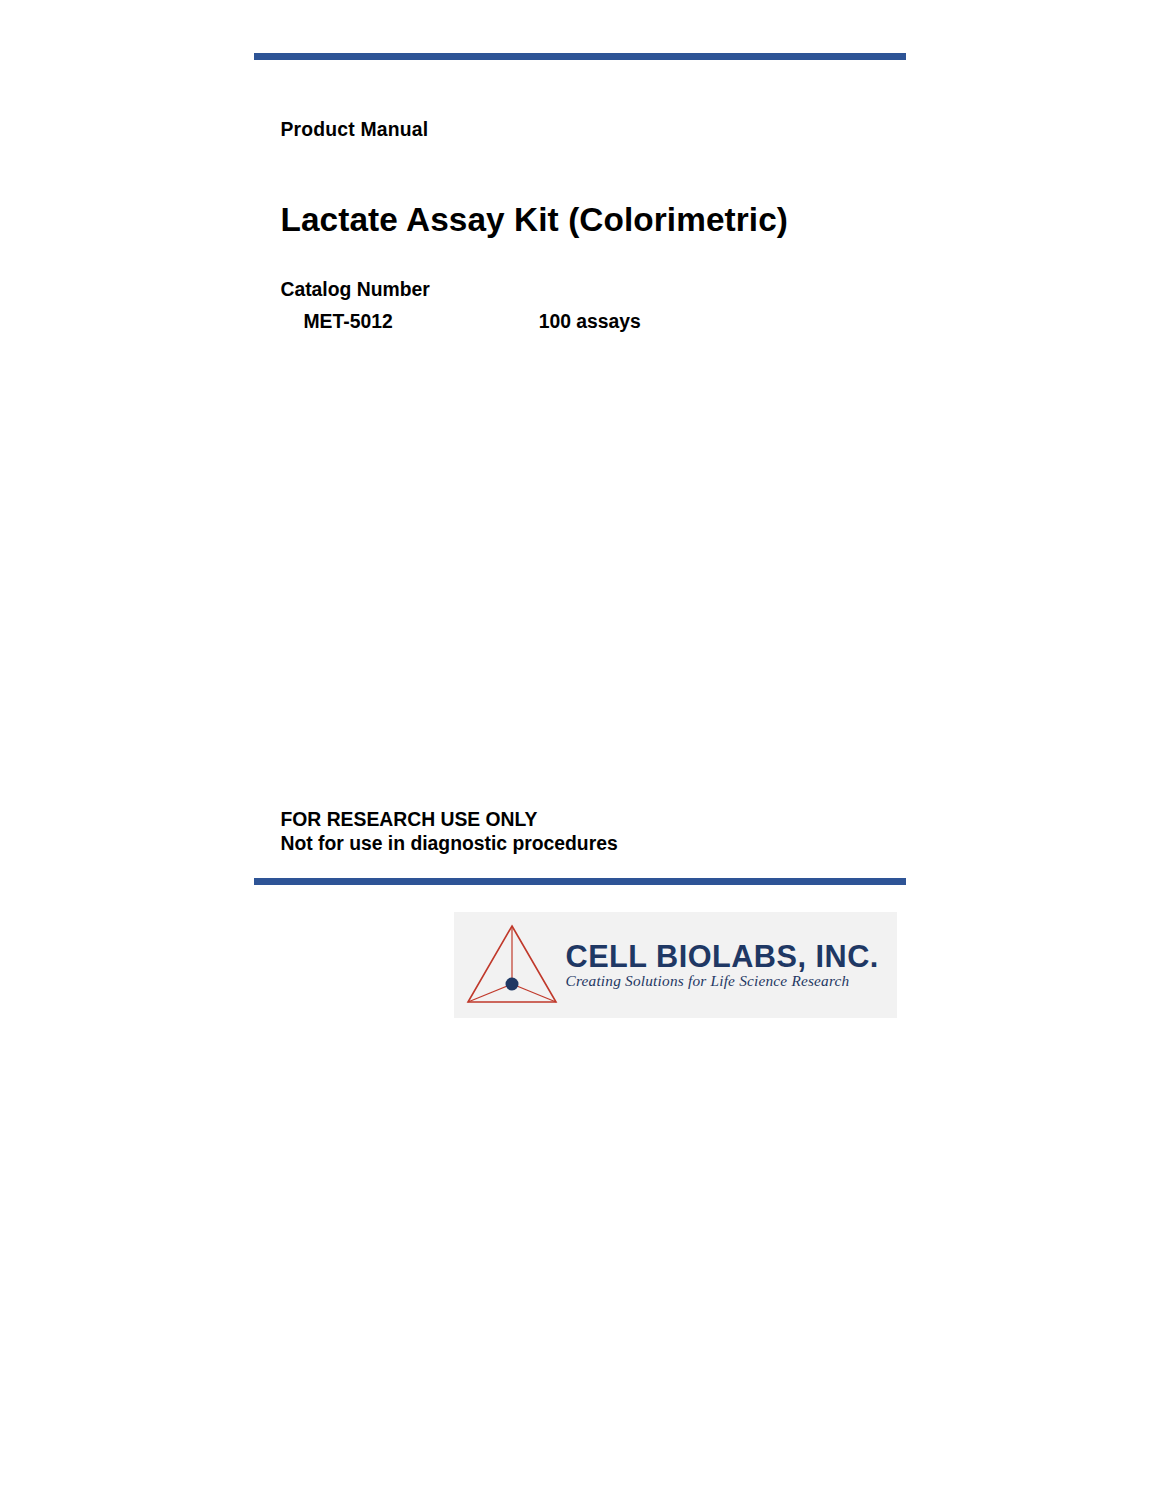Product Manual
Lactate Assay Kit (Colorimetric)
Catalog Number
MET-5012 100 assays
FOR RESEARCH USE ONLY
Not for use in diagnostic procedures
CELL BIOLABS, INC.
Creating Solutions for Life Science Research